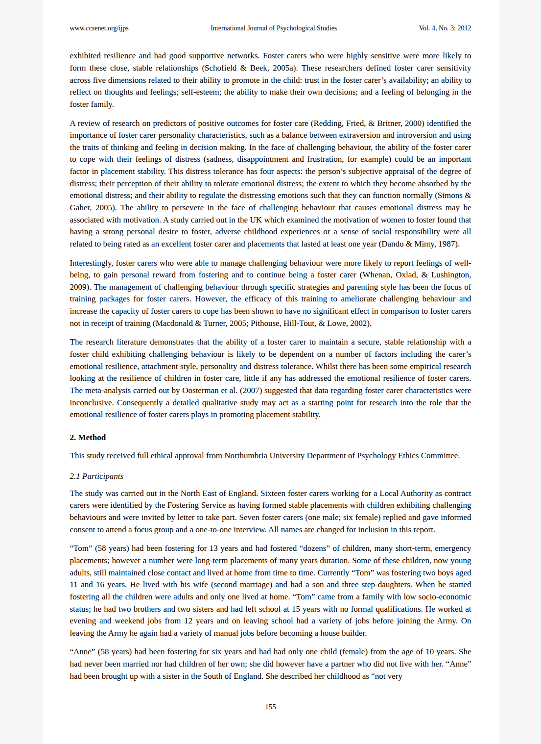www.ccsenet.org/ijps International Journal of Psychological Studies Vol. 4, No. 3; 2012
exhibited resilience and had good supportive networks. Foster carers who were highly sensitive were more likely to form these close, stable relationships (Schofield & Beek, 2005a). These researchers defined foster carer sensitivity across five dimensions related to their ability to promote in the child: trust in the foster carer’s availability; an ability to reflect on thoughts and feelings; self-esteem; the ability to make their own decisions; and a feeling of belonging in the foster family.
A review of research on predictors of positive outcomes for foster care (Redding, Fried, & Britner, 2000) identified the importance of foster carer personality characteristics, such as a balance between extraversion and introversion and using the traits of thinking and feeling in decision making. In the face of challenging behaviour, the ability of the foster carer to cope with their feelings of distress (sadness, disappointment and frustration, for example) could be an important factor in placement stability. This distress tolerance has four aspects: the person’s subjective appraisal of the degree of distress; their perception of their ability to tolerate emotional distress; the extent to which they become absorbed by the emotional distress; and their ability to regulate the distressing emotions such that they can function normally (Simons & Gaher, 2005). The ability to persevere in the face of challenging behaviour that causes emotional distress may be associated with motivation. A study carried out in the UK which examined the motivation of women to foster found that having a strong personal desire to foster, adverse childhood experiences or a sense of social responsibility were all related to being rated as an excellent foster carer and placements that lasted at least one year (Dando & Minty, 1987).
Interestingly, foster carers who were able to manage challenging behaviour were more likely to report feelings of well-being, to gain personal reward from fostering and to continue being a foster carer (Whenan, Oxlad, & Lushington, 2009). The management of challenging behaviour through specific strategies and parenting style has been the focus of training packages for foster carers. However, the efficacy of this training to ameliorate challenging behaviour and increase the capacity of foster carers to cope has been shown to have no significant effect in comparison to foster carers not in receipt of training (Macdonald & Turner, 2005; Pithouse, Hill-Tout, & Lowe, 2002).
The research literature demonstrates that the ability of a foster carer to maintain a secure, stable relationship with a foster child exhibiting challenging behaviour is likely to be dependent on a number of factors including the carer’s emotional resilience, attachment style, personality and distress tolerance. Whilst there has been some empirical research looking at the resilience of children in foster care, little if any has addressed the emotional resilience of foster carers. The meta-analysis carried out by Oosterman et al. (2007) suggested that data regarding foster carer characteristics were inconclusive. Consequently a detailed qualitative study may act as a starting point for research into the role that the emotional resilience of foster carers plays in promoting placement stability.
2. Method
This study received full ethical approval from Northumbria University Department of Psychology Ethics Committee.
2.1 Participants
The study was carried out in the North East of England. Sixteen foster carers working for a Local Authority as contract carers were identified by the Fostering Service as having formed stable placements with children exhibiting challenging behaviours and were invited by letter to take part. Seven foster carers (one male; six female) replied and gave informed consent to attend a focus group and a one-to-one interview. All names are changed for inclusion in this report.
“Tom” (58 years) had been fostering for 13 years and had fostered “dozens” of children, many short-term, emergency placements; however a number were long-term placements of many years duration. Some of these children, now young adults, still maintained close contact and lived at home from time to time. Currently “Tom” was fostering two boys aged 11 and 16 years. He lived with his wife (second marriage) and had a son and three step-daughters. When he started fostering all the children were adults and only one lived at home. “Tom” came from a family with low socio-economic status; he had two brothers and two sisters and had left school at 15 years with no formal qualifications. He worked at evening and weekend jobs from 12 years and on leaving school had a variety of jobs before joining the Army. On leaving the Army he again had a variety of manual jobs before becoming a house builder.
“Anne” (58 years) had been fostering for six years and had had only one child (female) from the age of 10 years. She had never been married nor had children of her own; she did however have a partner who did not live with her. “Anne” had been brought up with a sister in the South of England. She described her childhood as “not very
155